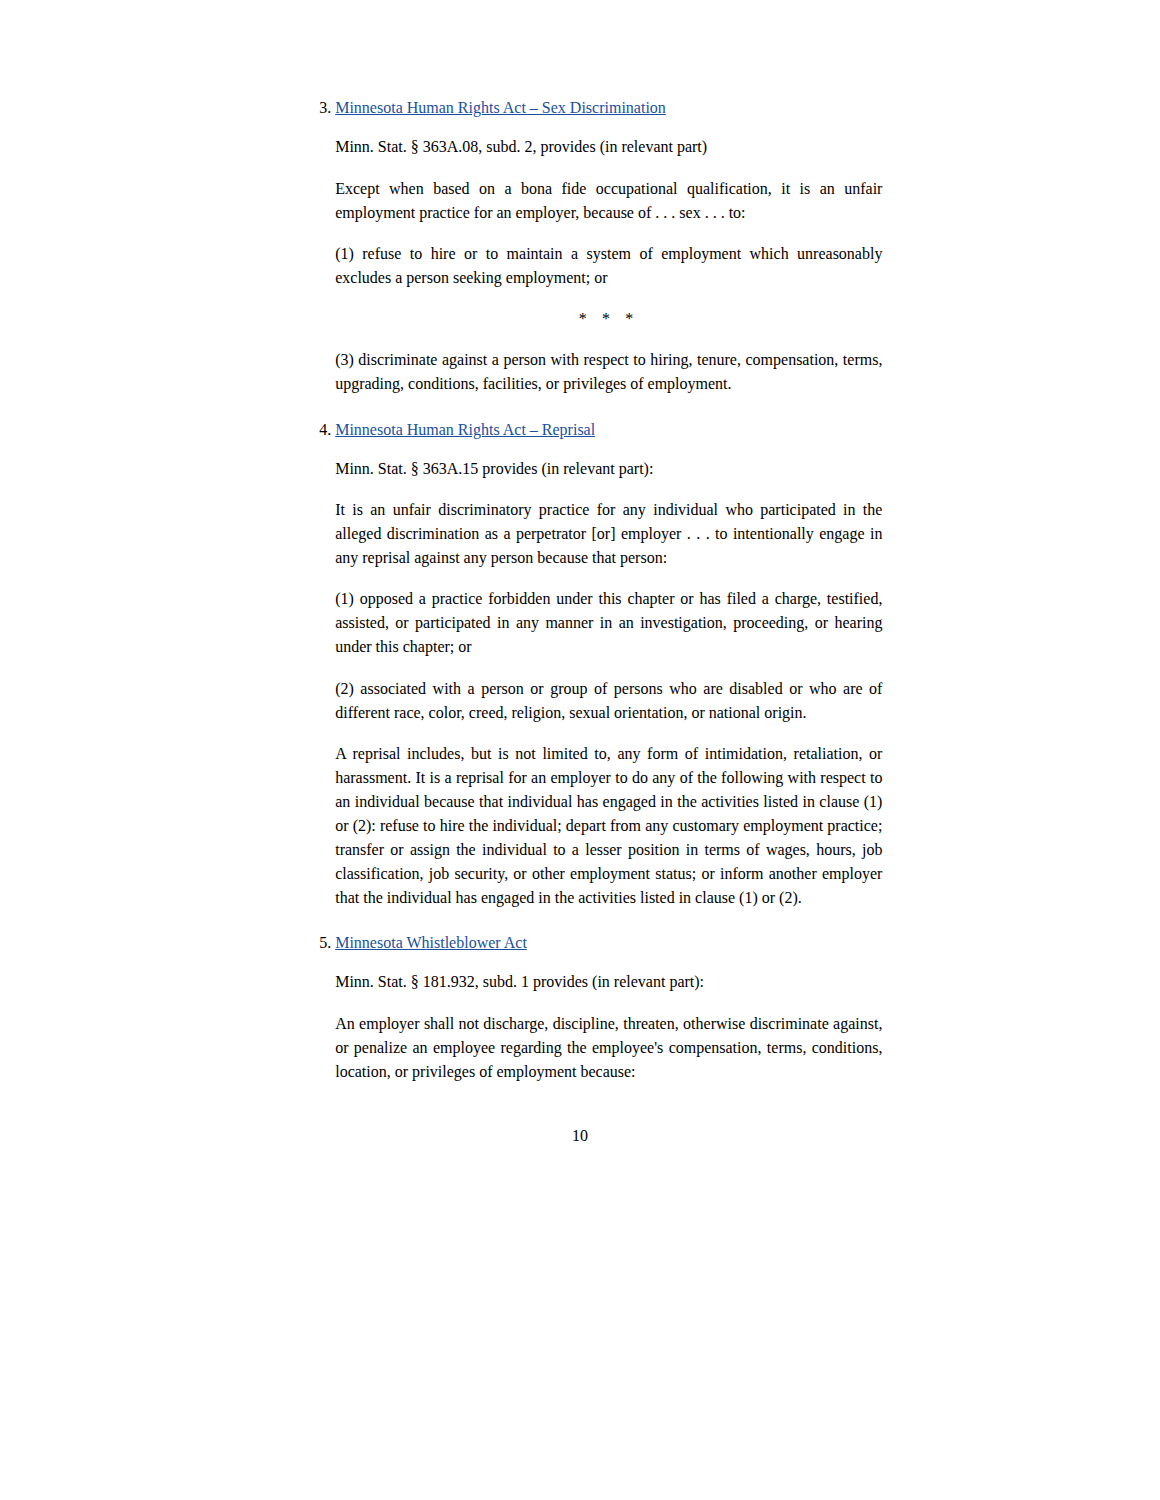Minnesota Human Rights Act – Sex Discrimination
Minn. Stat. § 363A.08, subd. 2, provides (in relevant part)
Except when based on a bona fide occupational qualification, it is an unfair employment practice for an employer, because of . . . sex . . . to:
(1) refuse to hire or to maintain a system of employment which unreasonably excludes a person seeking employment; or
* * *
(3) discriminate against a person with respect to hiring, tenure, compensation, terms, upgrading, conditions, facilities, or privileges of employment.
Minnesota Human Rights Act – Reprisal
Minn. Stat. § 363A.15 provides (in relevant part):
It is an unfair discriminatory practice for any individual who participated in the alleged discrimination as a perpetrator [or] employer . . . to intentionally engage in any reprisal against any person because that person:
(1) opposed a practice forbidden under this chapter or has filed a charge, testified, assisted, or participated in any manner in an investigation, proceeding, or hearing under this chapter; or
(2) associated with a person or group of persons who are disabled or who are of different race, color, creed, religion, sexual orientation, or national origin.
A reprisal includes, but is not limited to, any form of intimidation, retaliation, or harassment. It is a reprisal for an employer to do any of the following with respect to an individual because that individual has engaged in the activities listed in clause (1) or (2): refuse to hire the individual; depart from any customary employment practice; transfer or assign the individual to a lesser position in terms of wages, hours, job classification, job security, or other employment status; or inform another employer that the individual has engaged in the activities listed in clause (1) or (2).
Minnesota Whistleblower Act
Minn. Stat. § 181.932, subd. 1 provides (in relevant part):
An employer shall not discharge, discipline, threaten, otherwise discriminate against, or penalize an employee regarding the employee's compensation, terms, conditions, location, or privileges of employment because:
10